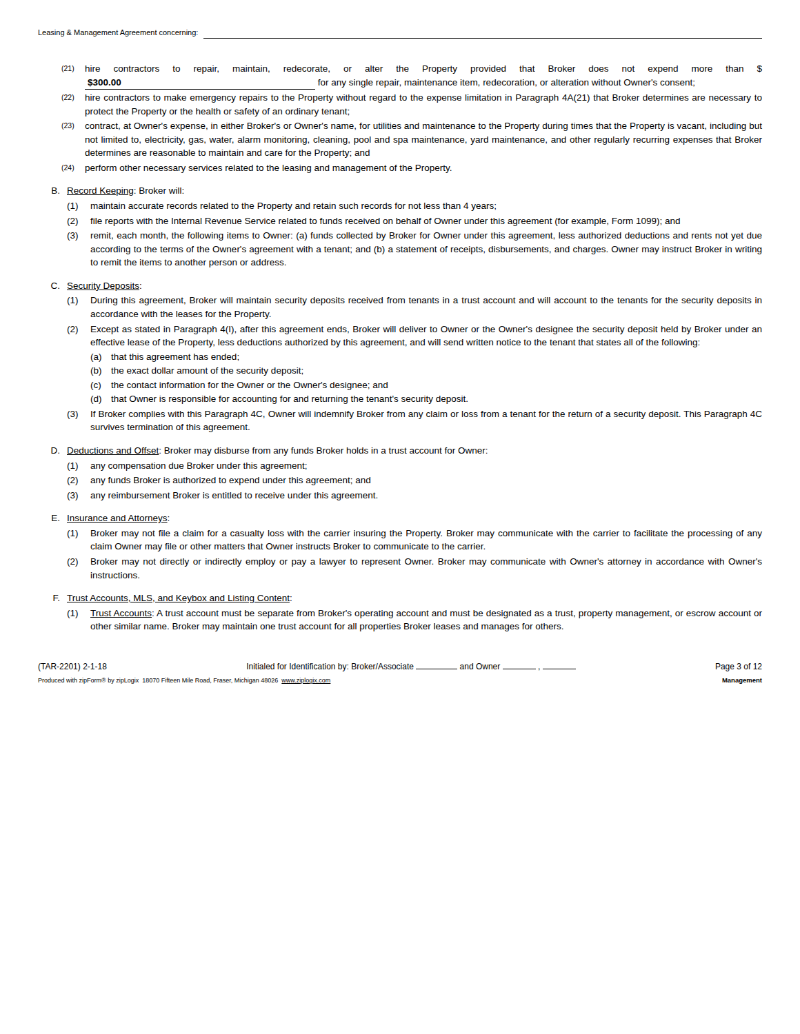Leasing & Management Agreement concerning:
(21)
hire contractors to repair, maintain, redecorate, or alter the Property provided that Broker does not expend more than $ $300.00 for any single repair, maintenance item, redecoration, or alteration without Owner's consent;
(22)
hire contractors to make emergency repairs to the Property without regard to the expense limitation in Paragraph 4A(21) that Broker determines are necessary to protect the Property or the health or safety of an ordinary tenant;
(23)
contract, at Owner's expense, in either Broker's or Owner's name, for utilities and maintenance to the Property during times that the Property is vacant, including but not limited to, electricity, gas, water, alarm monitoring, cleaning, pool and spa maintenance, yard maintenance, and other regularly recurring expenses that Broker determines are reasonable to maintain and care for the Property; and
(24)
perform other necessary services related to the leasing and management of the Property.
B.
Record Keeping: Broker will:
(1)
maintain accurate records related to the Property and retain such records for not less than 4 years;
(2)
file reports with the Internal Revenue Service related to funds received on behalf of Owner under this agreement (for example, Form 1099); and
(3)
remit, each month, the following items to Owner: (a) funds collected by Broker for Owner under this agreement, less authorized deductions and rents not yet due according to the terms of the Owner's agreement with a tenant; and (b) a statement of receipts, disbursements, and charges. Owner may instruct Broker in writing to remit the items to another person or address.
C.
Security Deposits:
(1)
During this agreement, Broker will maintain security deposits received from tenants in a trust account and will account to the tenants for the security deposits in accordance with the leases for the Property.
(2)
Except as stated in Paragraph 4(I), after this agreement ends, Broker will deliver to Owner or the Owner's designee the security deposit held by Broker under an effective lease of the Property, less deductions authorized by this agreement, and will send written notice to the tenant that states all of the following:
(a)
that this agreement has ended;
(b)
the exact dollar amount of the security deposit;
(c)
the contact information for the Owner or the Owner's designee; and
(d)
that Owner is responsible for accounting for and returning the tenant's security deposit.
(3)
If Broker complies with this Paragraph 4C, Owner will indemnify Broker from any claim or loss from a tenant for the return of a security deposit. This Paragraph 4C survives termination of this agreement.
D.
Deductions and Offset: Broker may disburse from any funds Broker holds in a trust account for Owner:
(1)
any compensation due Broker under this agreement;
(2)
any funds Broker is authorized to expend under this agreement; and
(3)
any reimbursement Broker is entitled to receive under this agreement.
E.
Insurance and Attorneys:
(1)
Broker may not file a claim for a casualty loss with the carrier insuring the Property. Broker may communicate with the carrier to facilitate the processing of any claim Owner may file or other matters that Owner instructs Broker to communicate to the carrier.
(2)
Broker may not directly or indirectly employ or pay a lawyer to represent Owner. Broker may communicate with Owner's attorney in accordance with Owner's instructions.
F.
Trust Accounts, MLS, and Keybox and Listing Content:
(1)
Trust Accounts: A trust account must be separate from Broker's operating account and must be designated as a trust, property management, or escrow account or other similar name. Broker may maintain one trust account for all properties Broker leases and manages for others.
(TAR-2201) 2-1-18
Initialed for Identification by: Broker/Associate and Owner ,
Page 3 of 12
Produced with zipForm® by zipLogix 18070 Fifteen Mile Road, Fraser, Michigan 48026 www.ziplogix.com Management